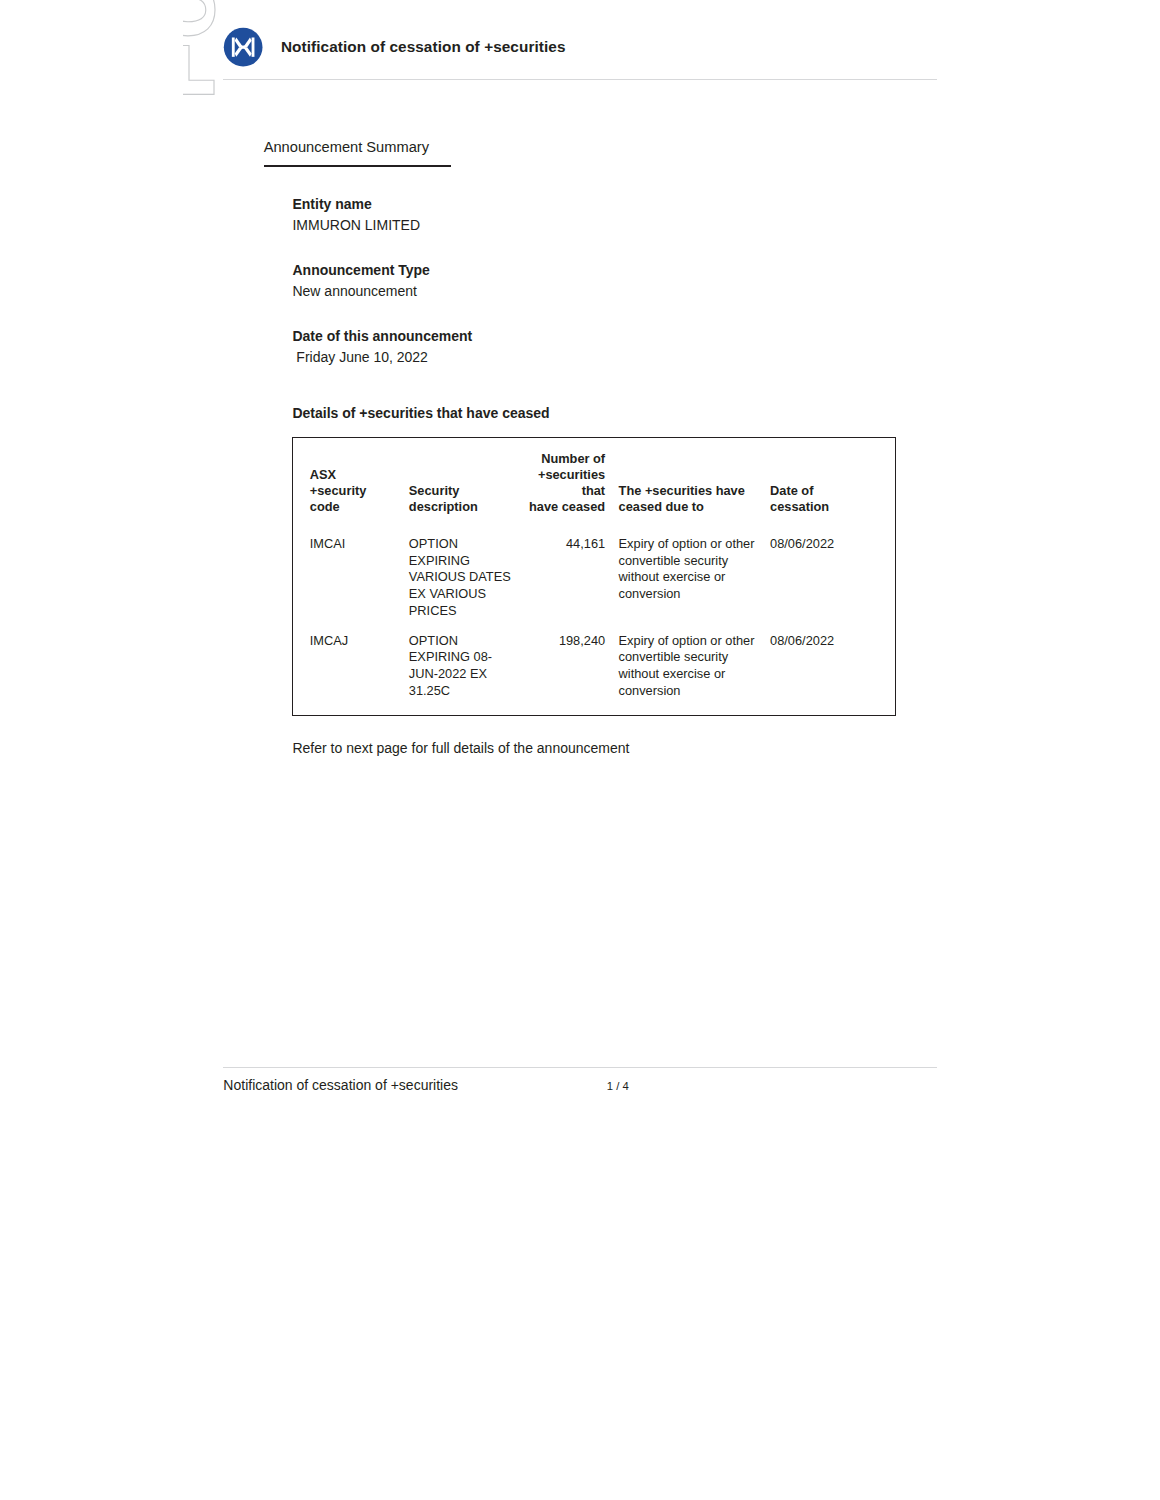For personal use only
Notification of cessation of +securities
Announcement Summary
Entity name
IMMURON LIMITED
Announcement Type
New announcement
Date of this announcement
Friday June 10, 2022
Details of +securities that have ceased
| ASX +security code | Security description | Number of +securities that have ceased | The +securities have ceased due to | Date of cessation |
| --- | --- | --- | --- | --- |
| IMCAI | OPTION EXPIRING VARIOUS DATES EX VARIOUS PRICES | 44,161 | Expiry of option or other convertible security without exercise or conversion | 08/06/2022 |
| IMCAJ | OPTION EXPIRING 08-JUN-2022 EX 31.25C | 198,240 | Expiry of option or other convertible security without exercise or conversion | 08/06/2022 |
Refer to next page for full details of the announcement
Notification of cessation of +securities 1 / 4